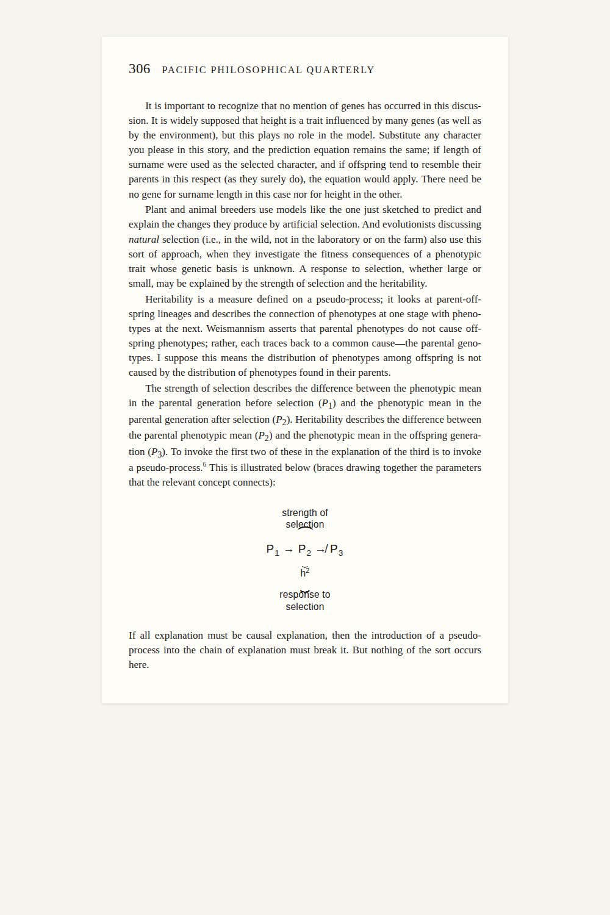306 Pacific Philosophical Quarterly
It is important to recognize that no mention of genes has occurred in this discussion. It is widely supposed that height is a trait influenced by many genes (as well as by the environment), but this plays no role in the model. Substitute any character you please in this story, and the prediction equation remains the same; if length of surname were used as the selected character, and if offspring tend to resemble their parents in this respect (as they surely do), the equation would apply. There need be no gene for surname length in this case nor for height in the other.
Plant and animal breeders use models like the one just sketched to predict and explain the changes they produce by artificial selection. And evolutionists discussing natural selection (i.e., in the wild, not in the laboratory or on the farm) also use this sort of approach, when they investigate the fitness consequences of a phenotypic trait whose genetic basis is unknown. A response to selection, whether large or small, may be explained by the strength of selection and the heritability.
Heritability is a measure defined on a pseudo-process; it looks at parent-offspring lineages and describes the connection of phenotypes at one stage with phenotypes at the next. Weismannism asserts that parental phenotypes do not cause offspring phenotypes; rather, each traces back to a common cause—the parental genotypes. I suppose this means the distribution of phenotypes among offspring is not caused by the distribution of phenotypes found in their parents.
The strength of selection describes the difference between the phenotypic mean in the parental generation before selection (P1) and the phenotypic mean in the parental generation after selection (P2). Heritability describes the difference between the parental phenotypic mean (P2) and the phenotypic mean in the offspring generation (P3). To invoke the first two of these in the explanation of the third is to invoke a pseudo-process.6 This is illustrated below (braces drawing together the parameters that the relevant concept connects):
strength of
selection
⏜
P1→P2↛P3
⏟
h2
⏟
response to
selection
If all explanation must be causal explanation, then the introduction of a pseudo-process into the chain of explanation must break it. But nothing of the sort occurs here.